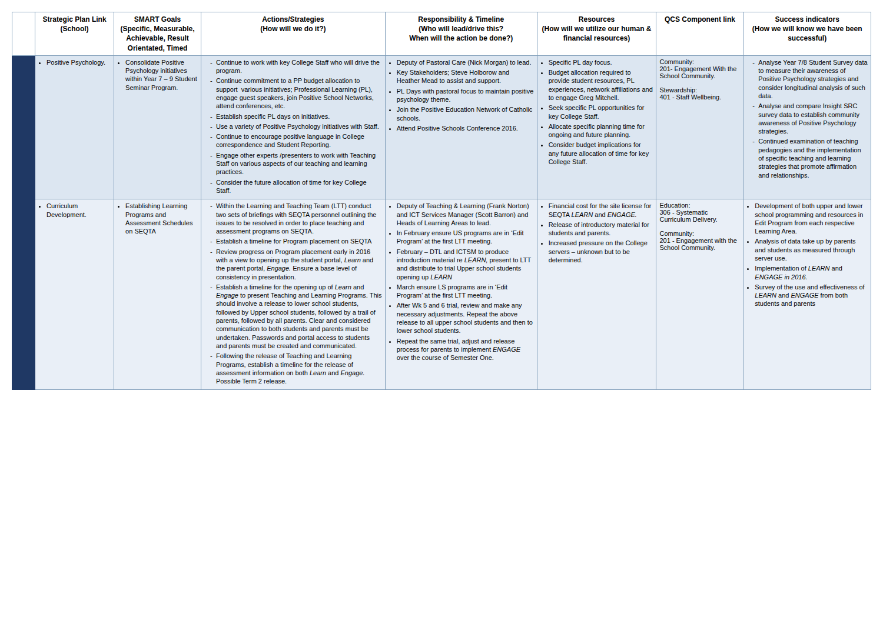| | Strategic Plan Link (School) | SMART Goals (Specific, Measurable, Achievable, Result Orientated, Timed | Actions/Strategies (How will we do it?) | Responsibility & Timeline (Who will lead/drive this? When will the action be done?) | Resources (How will we utilize our human & financial resources) | QCS Component link | Success indicators (How we will know we have been successful) |
| --- | --- | --- | --- | --- | --- | --- | --- |
| | Positive Psychology. | Consolidate Positive Psychology initiatives within Year 7 – 9 Student Seminar Program. | Continue to work with key College Staff who will drive the program. Continue commitment to a PP budget allocation to support various initiatives; Professional Learning (PL), engage guest speakers, join Positive School Networks, attend conferences, etc. Establish specific PL days on initiatives. Use a variety of Positive Psychology initiatives with Staff. Continue to encourage positive language in College correspondence and Student Reporting. Engage other experts /presenters to work with Teaching Staff on various aspects of our teaching and learning practices. Consider the future allocation of time for key College Staff. | Deputy of Pastoral Care (Nick Morgan) to lead. Key Stakeholders; Steve Holborow and Heather Mead to assist and support. PL Days with pastoral focus to maintain positive psychology theme. Join the Positive Education Network of Catholic schools. Attend Positive Schools Conference 2016. | Specific PL day focus. Budget allocation required to provide student resources, PL experiences, network affiliations and to engage Greg Mitchell. Seek specific PL opportunities for key College Staff. Allocate specific planning time for ongoing and future planning. Consider budget implications for any future allocation of time for key College Staff. | Community: 201- Engagement With the School Community. Stewardship: 401 - Staff Wellbeing. | Analyse Year 7/8 Student Survey data to measure their awareness of Positive Psychology strategies and consider longitudinal analysis of such data. Analyse and compare Insight SRC survey data to establish community awareness of Positive Psychology strategies. Continued examination of teaching pedagogies and the implementation of specific teaching and learning strategies that promote affirmation and relationships. |
| | Curriculum Development. | Establishing Learning Programs and Assessment Schedules on SEQTA | Within the Learning and Teaching Team (LTT) conduct two sets of briefings with SEQTA personnel outlining the issues to be resolved in order to place teaching and assessment programs on SEQTA. Establish a timeline for Program placement on SEQTA Review progress on Program placement early in 2016 with a view to opening up the student portal, Learn and the parent portal, Engage. Ensure a base level of consistency in presentation. Establish a timeline for the opening up of Learn and Engage to present Teaching and Learning Programs. This should involve a release to lower school students, followed by Upper school students, followed by a trail of parents, followed by all parents. Clear and considered communication to both students and parents must be undertaken. Passwords and portal access to students and parents must be created and communicated. Following the release of Teaching and Learning Programs, establish a timeline for the release of assessment information on both Learn and Engage. Possible Term 2 release. | Deputy of Teaching & Learning (Frank Norton) and ICT Services Manager (Scott Barron) and Heads of Learning Areas to lead. In February ensure US programs are in ‘Edit Program’ at the first LTT meeting. February – DTL and ICTSM to produce introduction material re LEARN, present to LTT and distribute to trial Upper school students opening up LEARN March ensure LS programs are in ‘Edit Program’ at the first LTT meeting. After Wk 5 and 6 trial, review and make any necessary adjustments. Repeat the above release to all upper school students and then to lower school students. Repeat the same trial, adjust and release process for parents to implement ENGAGE over the course of Semester One. | Financial cost for the site license for SEQTA LEARN and ENGAGE. Release of introductory material for students and parents. Increased pressure on the College servers – unknown but to be determined. | Education: 306 - Systematic Curriculum Delivery. Community: 201 - Engagement with the School Community. | Development of both upper and lower school programming and resources in Edit Program from each respective Learning Area. Analysis of data take up by parents and students as measured through server use. Implementation of LEARN and ENGAGE in 2016. Survey of the use and effectiveness of LEARN and ENGAGE from both students and parents |